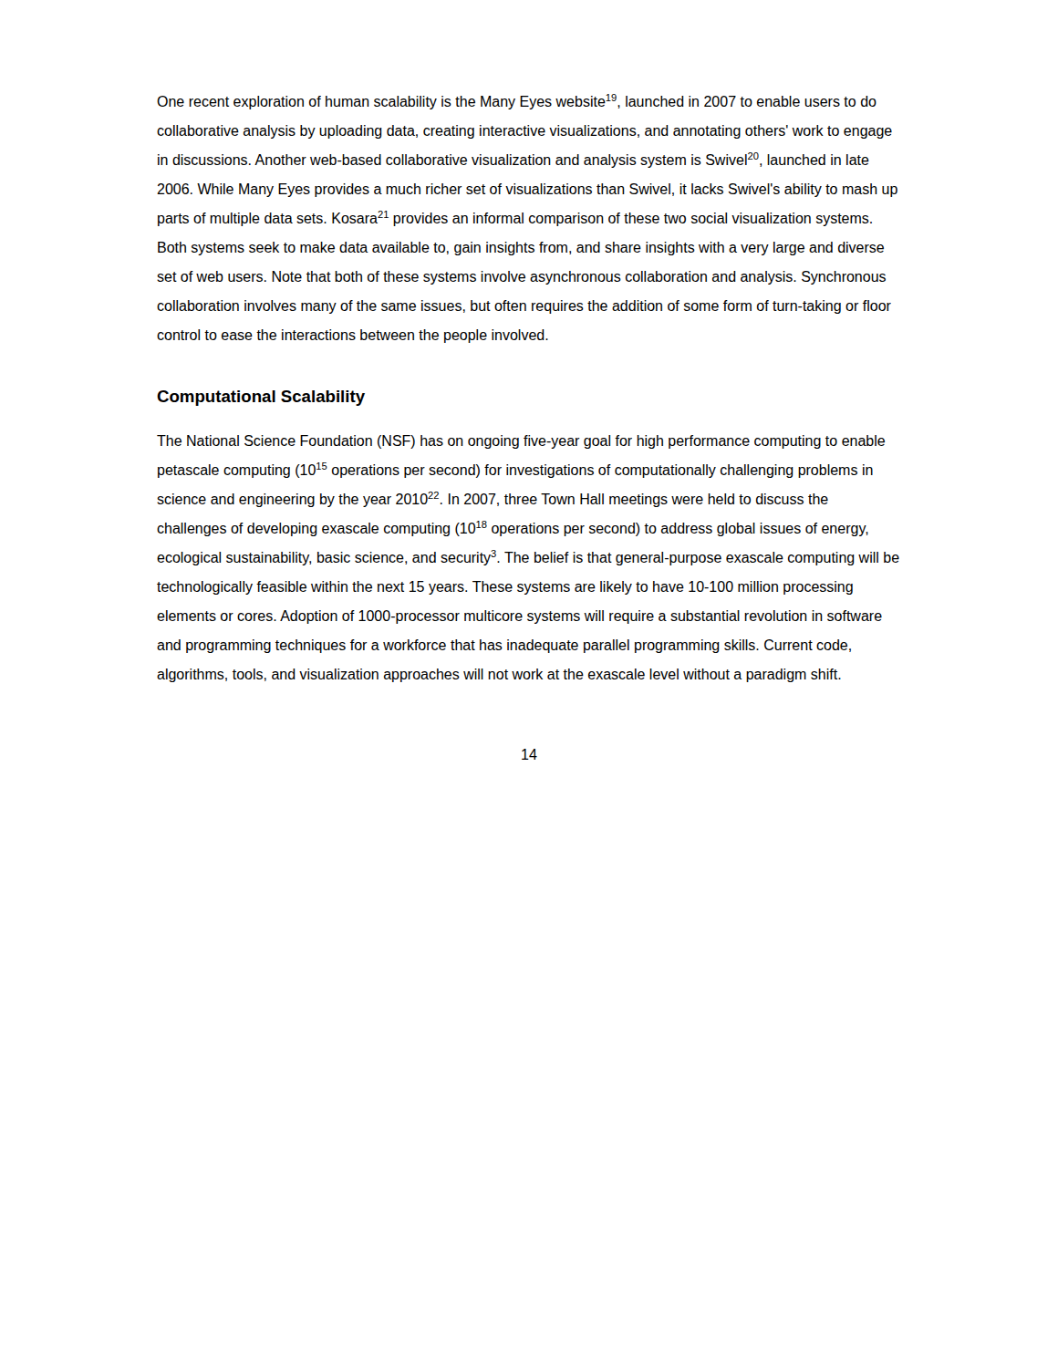One recent exploration of human scalability is the Many Eyes website19, launched in 2007 to enable users to do collaborative analysis by uploading data, creating interactive visualizations, and annotating others' work to engage in discussions. Another web-based collaborative visualization and analysis system is Swivel20, launched in late 2006. While Many Eyes provides a much richer set of visualizations than Swivel, it lacks Swivel's ability to mash up parts of multiple data sets. Kosara21 provides an informal comparison of these two social visualization systems. Both systems seek to make data available to, gain insights from, and share insights with a very large and diverse set of web users. Note that both of these systems involve asynchronous collaboration and analysis. Synchronous collaboration involves many of the same issues, but often requires the addition of some form of turn-taking or floor control to ease the interactions between the people involved.
Computational Scalability
The National Science Foundation (NSF) has on ongoing five-year goal for high performance computing to enable petascale computing (1015 operations per second) for investigations of computationally challenging problems in science and engineering by the year 201022. In 2007, three Town Hall meetings were held to discuss the challenges of developing exascale computing (1018 operations per second) to address global issues of energy, ecological sustainability, basic science, and security3. The belief is that general-purpose exascale computing will be technologically feasible within the next 15 years. These systems are likely to have 10-100 million processing elements or cores. Adoption of 1000-processor multicore systems will require a substantial revolution in software and programming techniques for a workforce that has inadequate parallel programming skills. Current code, algorithms, tools, and visualization approaches will not work at the exascale level without a paradigm shift.
14